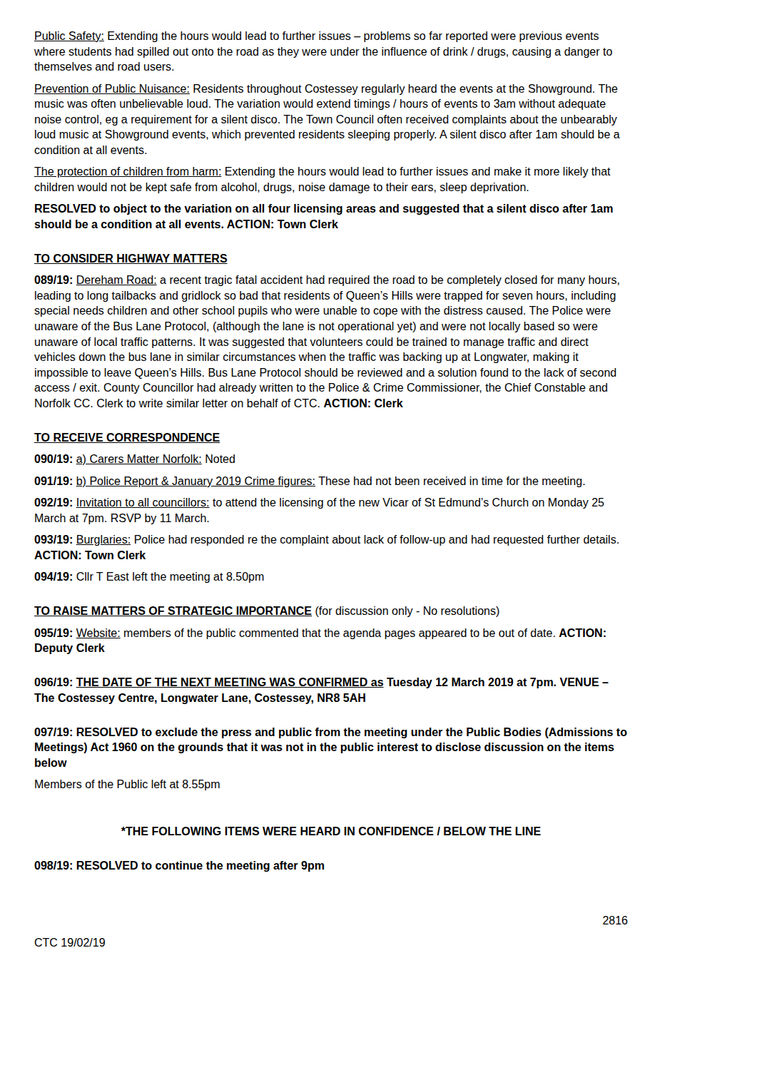Public Safety: Extending the hours would lead to further issues – problems so far reported were previous events where students had spilled out onto the road as they were under the influence of drink / drugs, causing a danger to themselves and road users.
Prevention of Public Nuisance: Residents throughout Costessey regularly heard the events at the Showground. The music was often unbelievable loud. The variation would extend timings / hours of events to 3am without adequate noise control, eg a requirement for a silent disco. The Town Council often received complaints about the unbearably loud music at Showground events, which prevented residents sleeping properly. A silent disco after 1am should be a condition at all events.
The protection of children from harm: Extending the hours would lead to further issues and make it more likely that children would not be kept safe from alcohol, drugs, noise damage to their ears, sleep deprivation.
RESOLVED to object to the variation on all four licensing areas and suggested that a silent disco after 1am should be a condition at all events. ACTION: Town Clerk
TO CONSIDER HIGHWAY MATTERS
089/19: Dereham Road: a recent tragic fatal accident had required the road to be completely closed for many hours, leading to long tailbacks and gridlock so bad that residents of Queen’s Hills were trapped for seven hours, including special needs children and other school pupils who were unable to cope with the distress caused. The Police were unaware of the Bus Lane Protocol, (although the lane is not operational yet) and were not locally based so were unaware of local traffic patterns. It was suggested that volunteers could be trained to manage traffic and direct vehicles down the bus lane in similar circumstances when the traffic was backing up at Longwater, making it impossible to leave Queen’s Hills. Bus Lane Protocol should be reviewed and a solution found to the lack of second access / exit. County Councillor had already written to the Police & Crime Commissioner, the Chief Constable and Norfolk CC. Clerk to write similar letter on behalf of CTC. ACTION: Clerk
TO RECEIVE CORRESPONDENCE
090/19: a) Carers Matter Norfolk: Noted
091/19: b) Police Report & January 2019 Crime figures: These had not been received in time for the meeting.
092/19: Invitation to all councillors: to attend the licensing of the new Vicar of St Edmund’s Church on Monday 25 March at 7pm. RSVP by 11 March.
093/19: Burglaries: Police had responded re the complaint about lack of follow-up and had requested further details. ACTION: Town Clerk
094/19: Cllr T East left the meeting at 8.50pm
TO RAISE MATTERS OF STRATEGIC IMPORTANCE (for discussion only - No resolutions)
095/19: Website: members of the public commented that the agenda pages appeared to be out of date. ACTION: Deputy Clerk
096/19: THE DATE OF THE NEXT MEETING WAS CONFIRMED as Tuesday 12 March 2019 at 7pm. VENUE – The Costessey Centre, Longwater Lane, Costessey, NR8 5AH
097/19: RESOLVED to exclude the press and public from the meeting under the Public Bodies (Admissions to Meetings) Act 1960 on the grounds that it was not in the public interest to disclose discussion on the items below
Members of the Public left at 8.55pm
*THE FOLLOWING ITEMS WERE HEARD IN CONFIDENCE / BELOW THE LINE
098/19: RESOLVED to continue the meeting after 9pm
2816
CTC 19/02/19